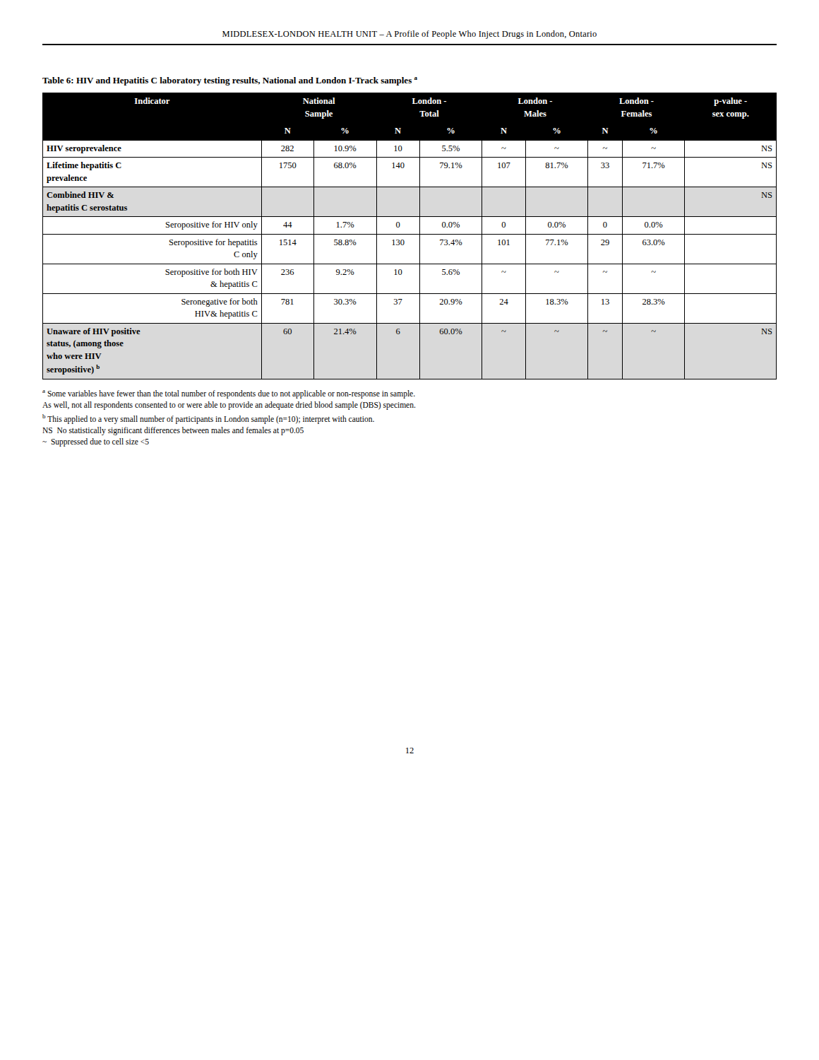MIDDLESEX-LONDON HEALTH UNIT – A Profile of People Who Inject Drugs in London, Ontario
Table 6: HIV and Hepatitis C laboratory testing results, National and London I-Track samples a
| Indicator | National Sample | London - Total | London - Males | London - Females | p-value - sex comp. |
| --- | --- | --- | --- | --- | --- |
| N | % | N | % | N | % | N | % |
| HIV seroprevalence | 282 | 10.9% | 10 | 5.5% | ~ | ~ | ~ | ~ | NS |
| Lifetime hepatitis C prevalence | 1750 | 68.0% | 140 | 79.1% | 107 | 81.7% | 33 | 71.7% | NS |
| Combined HIV & hepatitis C serostatus | | | | | | | | | NS |
| Seropositive for HIV only | 44 | 1.7% | 0 | 0.0% | 0 | 0.0% | 0 | 0.0% | |
| Seropositive for hepatitis C only | 1514 | 58.8% | 130 | 73.4% | 101 | 77.1% | 29 | 63.0% | |
| Seropositive for both HIV & hepatitis C | 236 | 9.2% | 10 | 5.6% | ~ | ~ | ~ | ~ | |
| Seronegative for both HIV& hepatitis C | 781 | 30.3% | 37 | 20.9% | 24 | 18.3% | 13 | 28.3% | |
| Unaware of HIV positive status, (among those who were HIV seropositive) b | 60 | 21.4% | 6 | 60.0% | ~ | ~ | ~ | ~ | NS |
a Some variables have fewer than the total number of respondents due to not applicable or non-response in sample.
As well, not all respondents consented to or were able to provide an adequate dried blood sample (DBS) specimen.
b This applied to a very small number of participants in London sample (n=10); interpret with caution.
NS No statistically significant differences between males and females at p=0.05
~ Suppressed due to cell size <5
12